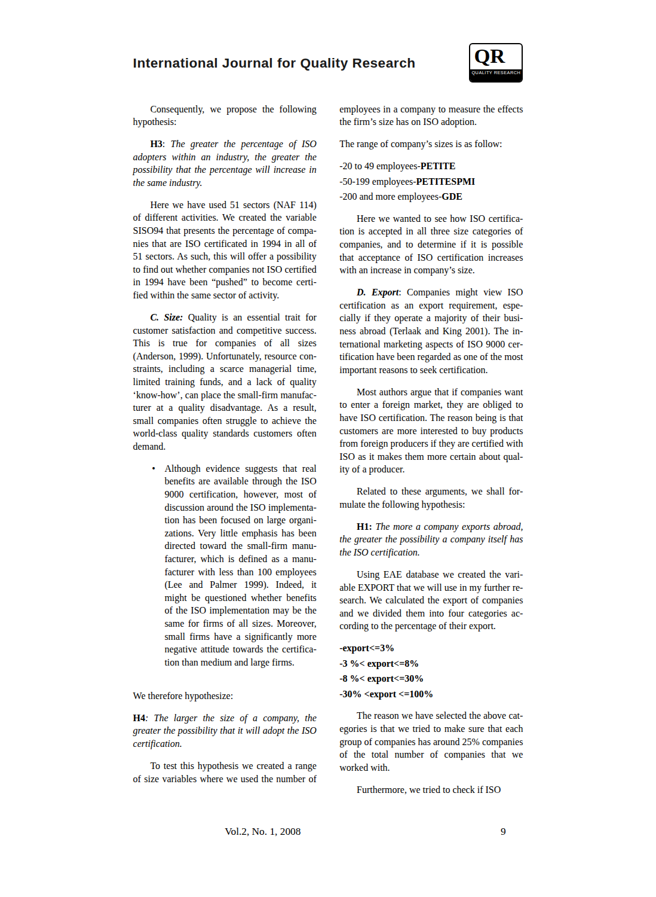International Journal for Quality Research
QR QUALITY RESEARCH
Consequently, we propose the following hypothesis:
H3: The greater the percentage of ISO adopters within an industry, the greater the possibility that the percentage will increase in the same industry.
Here we have used 51 sectors (NAF 114) of different activities. We created the variable SISO94 that presents the percentage of companies that are ISO certificated in 1994 in all of 51 sectors. As such, this will offer a possibility to find out whether companies not ISO certified in 1994 have been “pushed” to become certified within the same sector of activity.
C. Size: Quality is an essential trait for customer satisfaction and competitive success. This is true for companies of all sizes (Anderson, 1999). Unfortunately, resource constraints, including a scarce managerial time, limited training funds, and a lack of quality ‘know-how’, can place the small-firm manufacturer at a quality disadvantage. As a result, small companies often struggle to achieve the world-class quality standards customers often demand.
Although evidence suggests that real benefits are available through the ISO 9000 certification, however, most of discussion around the ISO implementation has been focused on large organizations. Very little emphasis has been directed toward the small-firm manufacturer, which is defined as a manufacturer with less than 100 employees (Lee and Palmer 1999). Indeed, it might be questioned whether benefits of the ISO implementation may be the same for firms of all sizes. Moreover, small firms have a significantly more negative attitude towards the certification than medium and large firms.
We therefore hypothesize:
H4: The larger the size of a company, the greater the possibility that it will adopt the ISO certification.
To test this hypothesis we created a range of size variables where we used the number of employees in a company to measure the effects the firm’s size has on ISO adoption.
The range of company’s sizes is as follow:
-20 to 49 employees-PETITE
-50-199 employees-PETITESPMI
-200 and more employees-GDE
Here we wanted to see how ISO certification is accepted in all three size categories of companies, and to determine if it is possible that acceptance of ISO certification increases with an increase in company’s size.
D. Export: Companies might view ISO certification as an export requirement, especially if they operate a majority of their business abroad (Terlaak and King 2001). The international marketing aspects of ISO 9000 certification have been regarded as one of the most important reasons to seek certification.
Most authors argue that if companies want to enter a foreign market, they are obliged to have ISO certification. The reason being is that customers are more interested to buy products from foreign producers if they are certified with ISO as it makes them more certain about quality of a producer.
Related to these arguments, we shall formulate the following hypothesis:
H1: The more a company exports abroad, the greater the possibility a company itself has the ISO certification.
Using EAE database we created the variable EXPORT that we will use in my further research. We calculated the export of companies and we divided them into four categories according to the percentage of their export.
-export<=3%
-3 %< export<=8%
-8 %< export<=30%
-30% <export <=100%
The reason we have selected the above categories is that we tried to make sure that each group of companies has around 25% companies of the total number of companies that we worked with.
Furthermore, we tried to check if ISO
Vol.2, No. 1, 2008
9